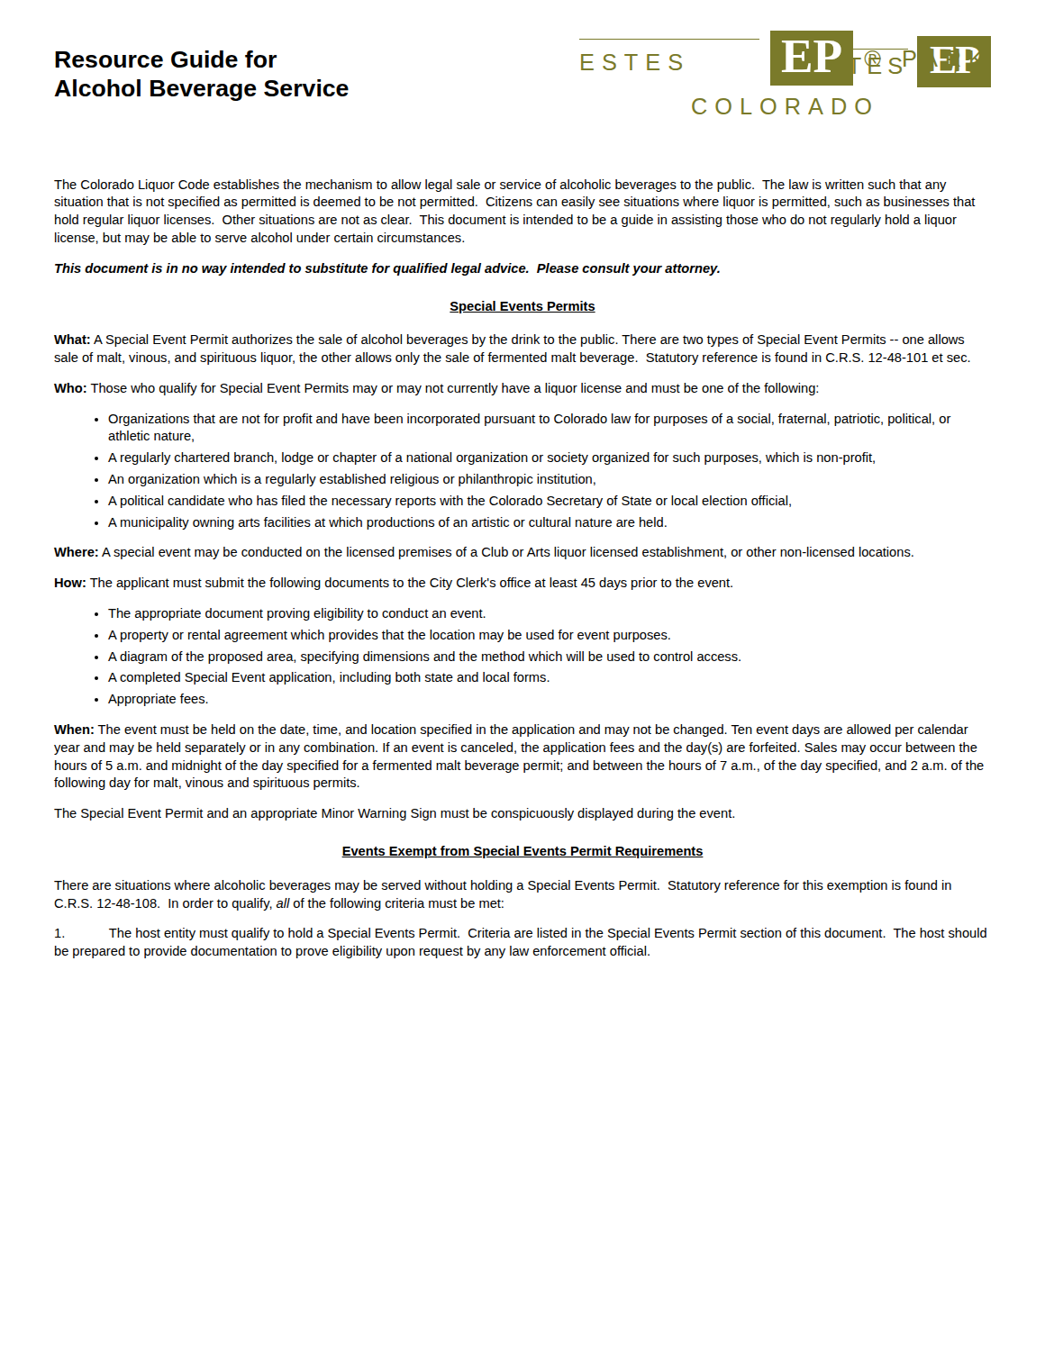Resource Guide for
Alcohol Beverage Service
ESTES
EP
ESTES
EP
® PARK
COLORADO
The Colorado Liquor Code establishes the mechanism to allow legal sale or service of alcoholic beverages to the public. The law is written such that any situation that is not specified as permitted is deemed to be not permitted. Citizens can easily see situations where liquor is permitted, such as businesses that hold regular liquor licenses. Other situations are not as clear. This document is intended to be a guide in assisting those who do not regularly hold a liquor license, but may be able to serve alcohol under certain circumstances.
This document is in no way intended to substitute for qualified legal advice. Please consult your attorney.
Special Events Permits
What: A Special Event Permit authorizes the sale of alcohol beverages by the drink to the public. There are two types of Special Event Permits -- one allows sale of malt, vinous, and spirituous liquor, the other allows only the sale of fermented malt beverage. Statutory reference is found in C.R.S. 12-48-101 et sec.
Who: Those who qualify for Special Event Permits may or may not currently have a liquor license and must be one of the following:
Organizations that are not for profit and have been incorporated pursuant to Colorado law for purposes of a social, fraternal, patriotic, political, or athletic nature,
A regularly chartered branch, lodge or chapter of a national organization or society organized for such purposes, which is non-profit,
An organization which is a regularly established religious or philanthropic institution,
A political candidate who has filed the necessary reports with the Colorado Secretary of State or local election official,
A municipality owning arts facilities at which productions of an artistic or cultural nature are held.
Where: A special event may be conducted on the licensed premises of a Club or Arts liquor licensed establishment, or other non-licensed locations.
How: The applicant must submit the following documents to the City Clerk's office at least 45 days prior to the event.
The appropriate document proving eligibility to conduct an event.
A property or rental agreement which provides that the location may be used for event purposes.
A diagram of the proposed area, specifying dimensions and the method which will be used to control access.
A completed Special Event application, including both state and local forms.
Appropriate fees.
When: The event must be held on the date, time, and location specified in the application and may not be changed. Ten event days are allowed per calendar year and may be held separately or in any combination. If an event is canceled, the application fees and the day(s) are forfeited. Sales may occur between the hours of 5 a.m. and midnight of the day specified for a fermented malt beverage permit; and between the hours of 7 a.m., of the day specified, and 2 a.m. of the following day for malt, vinous and spirituous permits.
The Special Event Permit and an appropriate Minor Warning Sign must be conspicuously displayed during the event.
Events Exempt from Special Events Permit Requirements
There are situations where alcoholic beverages may be served without holding a Special Events Permit. Statutory reference for this exemption is found in C.R.S. 12-48-108. In order to qualify, all of the following criteria must be met:
1. The host entity must qualify to hold a Special Events Permit. Criteria are listed in the Special Events Permit section of this document. The host should be prepared to provide documentation to prove eligibility upon request by any law enforcement official.